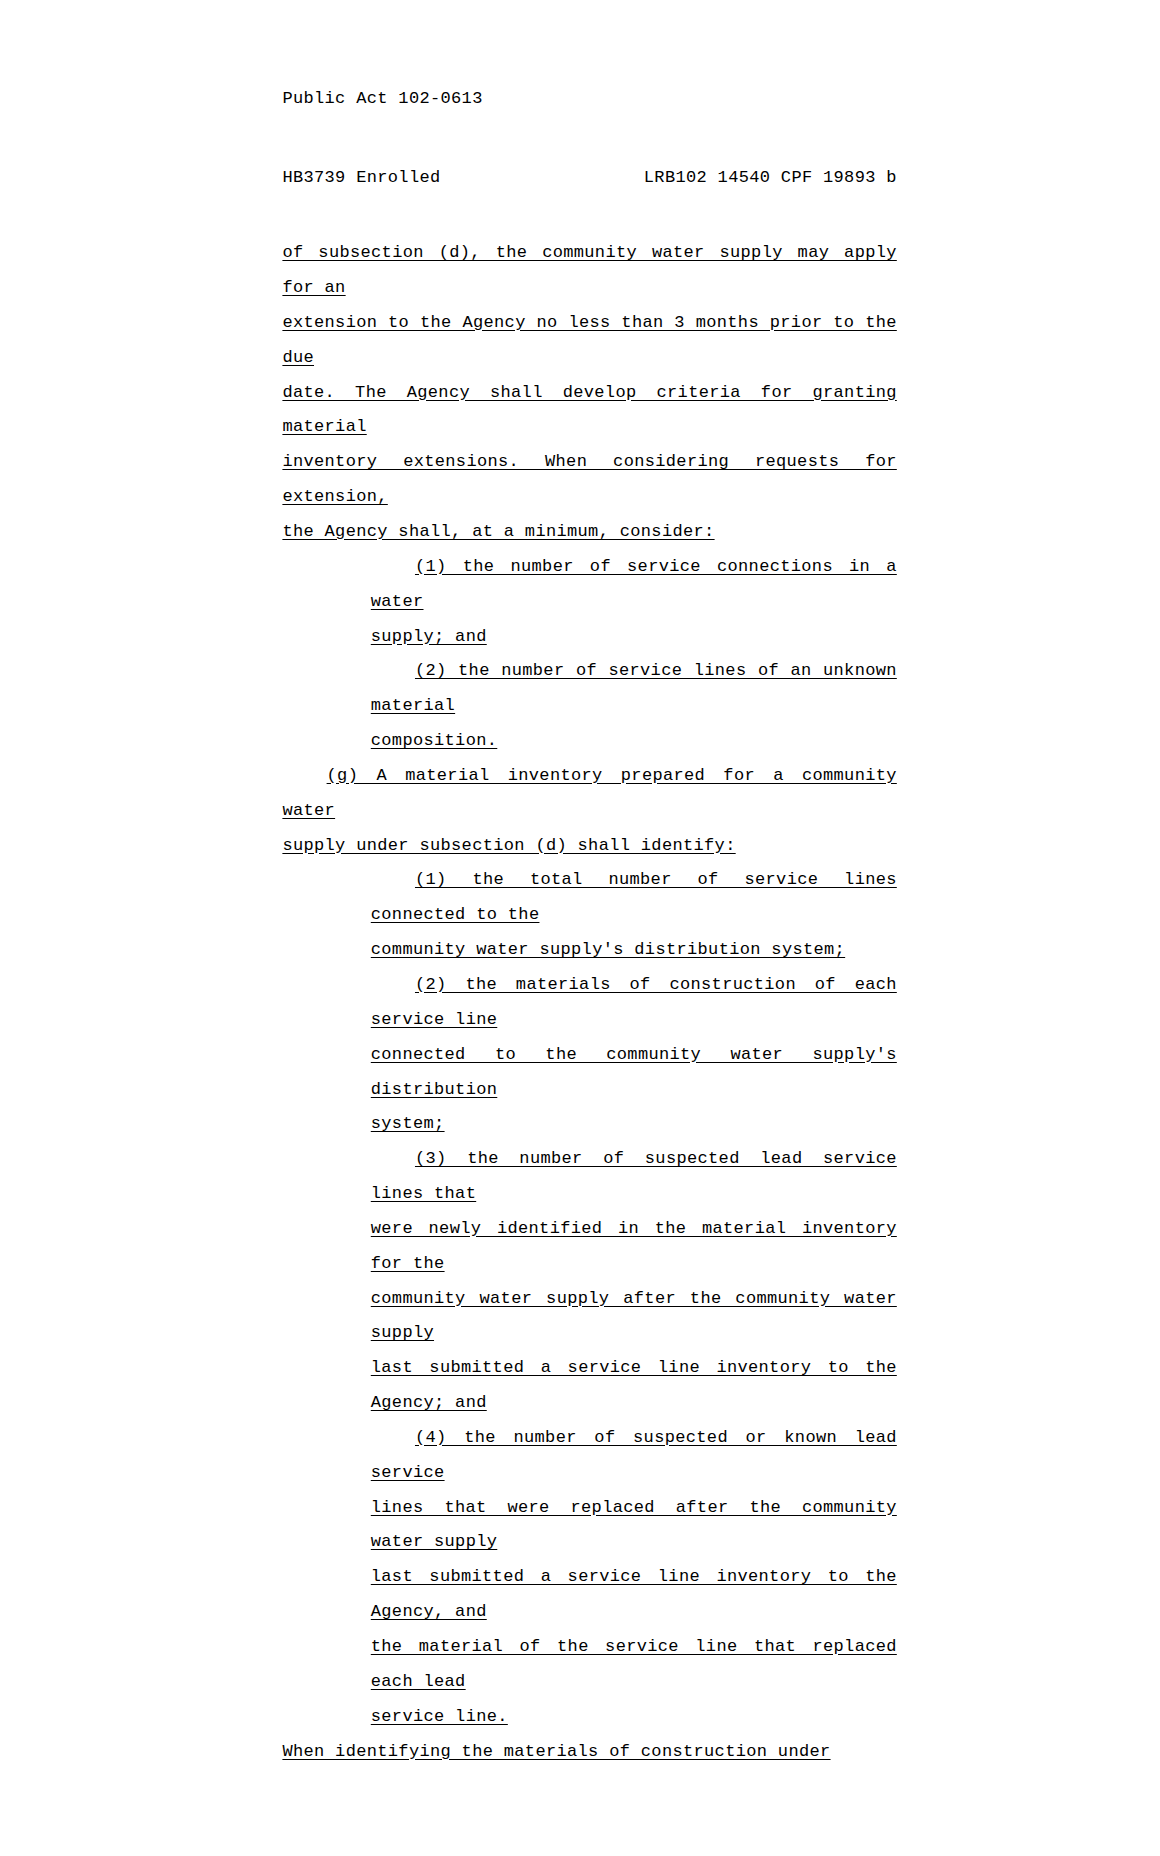Public Act 102-0613
HB3739 Enrolled LRB102 14540 CPF 19893 b
of subsection (d), the community water supply may apply for an
extension to the Agency no less than 3 months prior to the due
date. The Agency shall develop criteria for granting material
inventory extensions. When considering requests for extension,
the Agency shall, at a minimum, consider:
(1) the number of service connections in a water
supply; and
(2) the number of service lines of an unknown material
composition.
(g) A material inventory prepared for a community water
supply under subsection (d) shall identify:
(1) the total number of service lines connected to the
community water supply's distribution system;
(2) the materials of construction of each service line
connected to the community water supply's distribution
system;
(3) the number of suspected lead service lines that
were newly identified in the material inventory for the
community water supply after the community water supply
last submitted a service line inventory to the Agency; and
(4) the number of suspected or known lead service
lines that were replaced after the community water supply
last submitted a service line inventory to the Agency, and
the material of the service line that replaced each lead
service line.
When identifying the materials of construction under